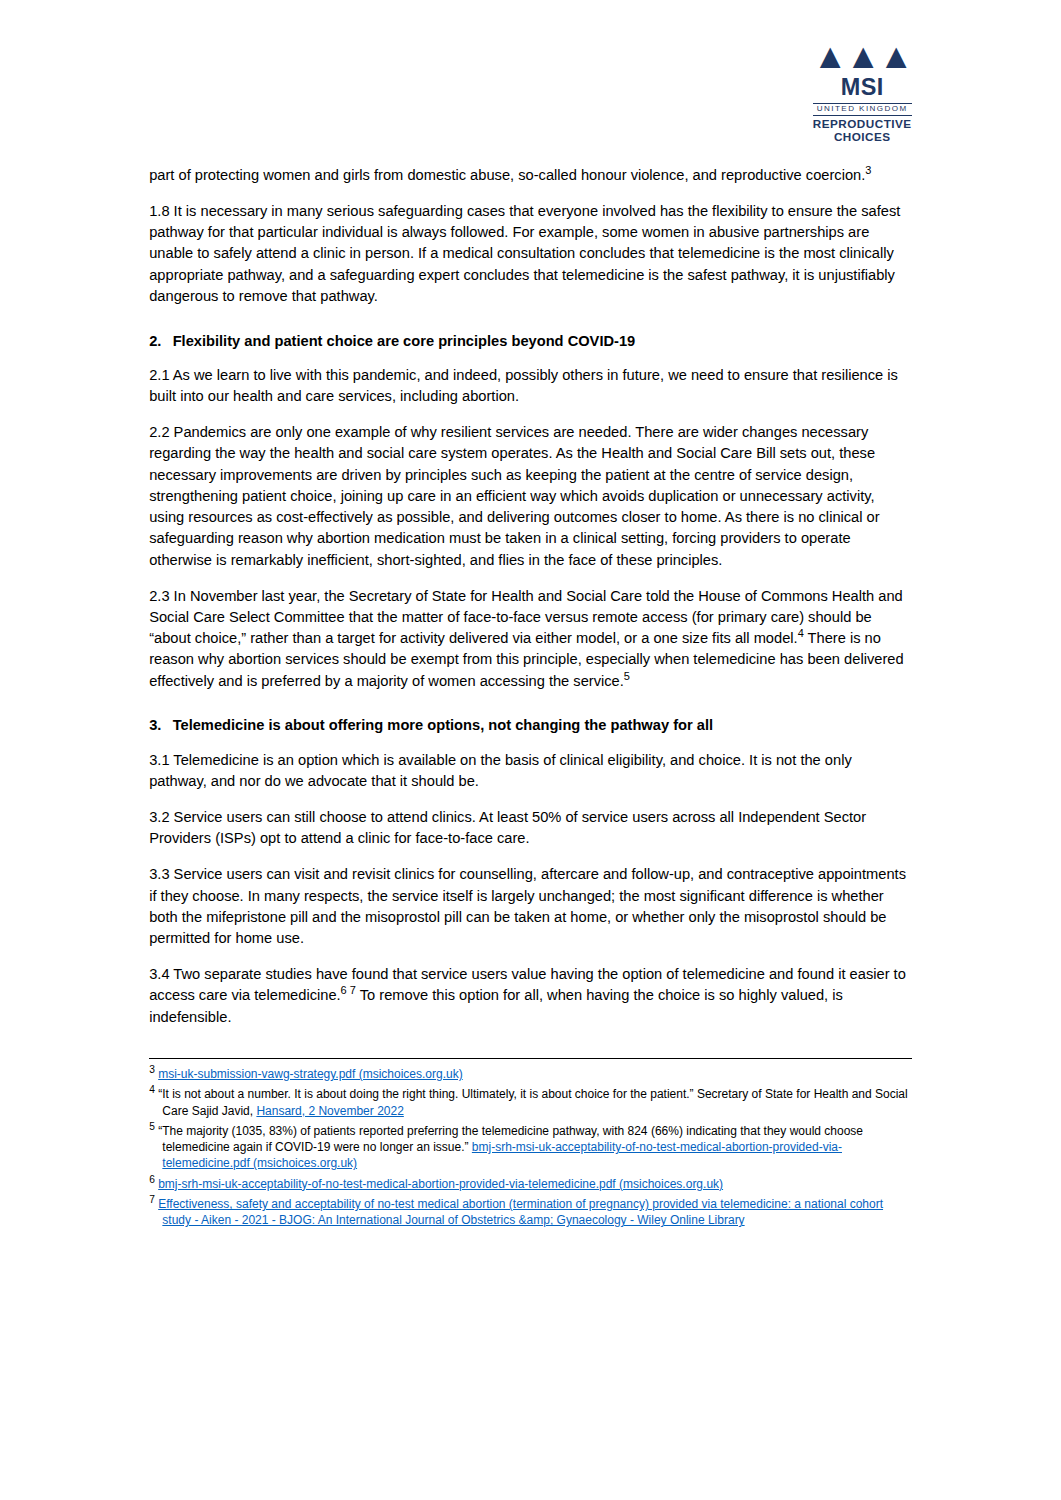▲▲▲
MSI
UNITED KINGDOM
REPRODUCTIVE
CHOICES
part of protecting women and girls from domestic abuse, so-called honour violence, and reproductive coercion.3
1.8 It is necessary in many serious safeguarding cases that everyone involved has the flexibility to ensure the safest pathway for that particular individual is always followed. For example, some women in abusive partnerships are unable to safely attend a clinic in person. If a medical consultation concludes that telemedicine is the most clinically appropriate pathway, and a safeguarding expert concludes that telemedicine is the safest pathway, it is unjustifiably dangerous to remove that pathway.
2. Flexibility and patient choice are core principles beyond COVID-19
2.1 As we learn to live with this pandemic, and indeed, possibly others in future, we need to ensure that resilience is built into our health and care services, including abortion.
2.2 Pandemics are only one example of why resilient services are needed. There are wider changes necessary regarding the way the health and social care system operates. As the Health and Social Care Bill sets out, these necessary improvements are driven by principles such as keeping the patient at the centre of service design, strengthening patient choice, joining up care in an efficient way which avoids duplication or unnecessary activity, using resources as cost-effectively as possible, and delivering outcomes closer to home. As there is no clinical or safeguarding reason why abortion medication must be taken in a clinical setting, forcing providers to operate otherwise is remarkably inefficient, short-sighted, and flies in the face of these principles.
2.3 In November last year, the Secretary of State for Health and Social Care told the House of Commons Health and Social Care Select Committee that the matter of face-to-face versus remote access (for primary care) should be “about choice,” rather than a target for activity delivered via either model, or a one size fits all model.4 There is no reason why abortion services should be exempt from this principle, especially when telemedicine has been delivered effectively and is preferred by a majority of women accessing the service.5
3. Telemedicine is about offering more options, not changing the pathway for all
3.1 Telemedicine is an option which is available on the basis of clinical eligibility, and choice. It is not the only pathway, and nor do we advocate that it should be.
3.2 Service users can still choose to attend clinics. At least 50% of service users across all Independent Sector Providers (ISPs) opt to attend a clinic for face-to-face care.
3.3 Service users can visit and revisit clinics for counselling, aftercare and follow-up, and contraceptive appointments if they choose. In many respects, the service itself is largely unchanged; the most significant difference is whether both the mifepristone pill and the misoprostol pill can be taken at home, or whether only the misoprostol should be permitted for home use.
3.4 Two separate studies have found that service users value having the option of telemedicine and found it easier to access care via telemedicine.6 7 To remove this option for all, when having the choice is so highly valued, is indefensible.
3 msi-uk-submission-vawg-strategy.pdf (msichoices.org.uk)
4 “It is not about a number. It is about doing the right thing. Ultimately, it is about choice for the patient.” Secretary of State for Health and Social Care Sajid Javid, Hansard, 2 November 2022
5 “The majority (1035, 83%) of patients reported preferring the telemedicine pathway, with 824 (66%) indicating that they would choose telemedicine again if COVID-19 were no longer an issue.” bmj-srh-msi-uk-acceptability-of-no-test-medical-abortion-provided-via-telemedicine.pdf (msichoices.org.uk)
6 bmj-srh-msi-uk-acceptability-of-no-test-medical-abortion-provided-via-telemedicine.pdf (msichoices.org.uk)
7 Effectiveness, safety and acceptability of no-test medical abortion (termination of pregnancy) provided via telemedicine: a national cohort study - Aiken - 2021 - BJOG: An International Journal of Obstetrics &amp; Gynaecology - Wiley Online Library